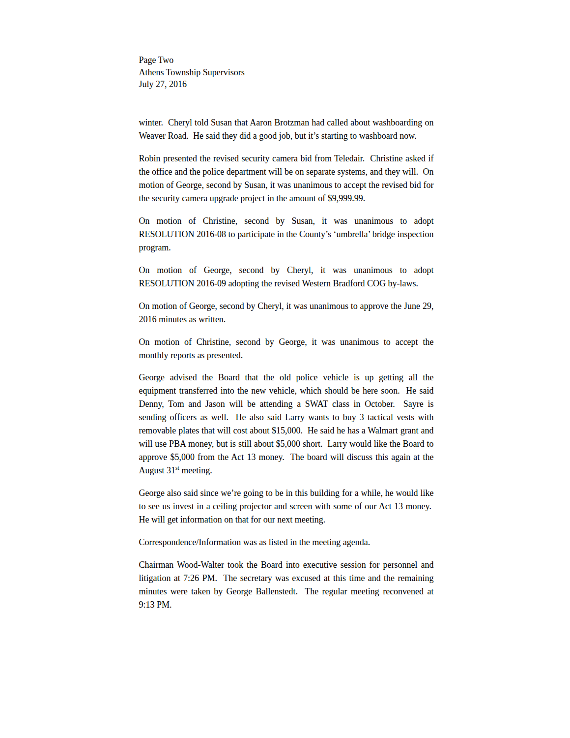Page Two
Athens Township Supervisors
July 27, 2016
winter. Cheryl told Susan that Aaron Brotzman had called about washboarding on Weaver Road. He said they did a good job, but it’s starting to washboard now.
Robin presented the revised security camera bid from Teledair. Christine asked if the office and the police department will be on separate systems, and they will. On motion of George, second by Susan, it was unanimous to accept the revised bid for the security camera upgrade project in the amount of $9,999.99.
On motion of Christine, second by Susan, it was unanimous to adopt RESOLUTION 2016-08 to participate in the County’s ‘umbrella’ bridge inspection program.
On motion of George, second by Cheryl, it was unanimous to adopt RESOLUTION 2016-09 adopting the revised Western Bradford COG by-laws.
On motion of George, second by Cheryl, it was unanimous to approve the June 29, 2016 minutes as written.
On motion of Christine, second by George, it was unanimous to accept the monthly reports as presented.
George advised the Board that the old police vehicle is up getting all the equipment transferred into the new vehicle, which should be here soon. He said Denny, Tom and Jason will be attending a SWAT class in October. Sayre is sending officers as well. He also said Larry wants to buy 3 tactical vests with removable plates that will cost about $15,000. He said he has a Walmart grant and will use PBA money, but is still about $5,000 short. Larry would like the Board to approve $5,000 from the Act 13 money. The board will discuss this again at the August 31st meeting.
George also said since we’re going to be in this building for a while, he would like to see us invest in a ceiling projector and screen with some of our Act 13 money. He will get information on that for our next meeting.
Correspondence/Information was as listed in the meeting agenda.
Chairman Wood-Walter took the Board into executive session for personnel and litigation at 7:26 PM. The secretary was excused at this time and the remaining minutes were taken by George Ballenstedt. The regular meeting reconvened at 9:13 PM.